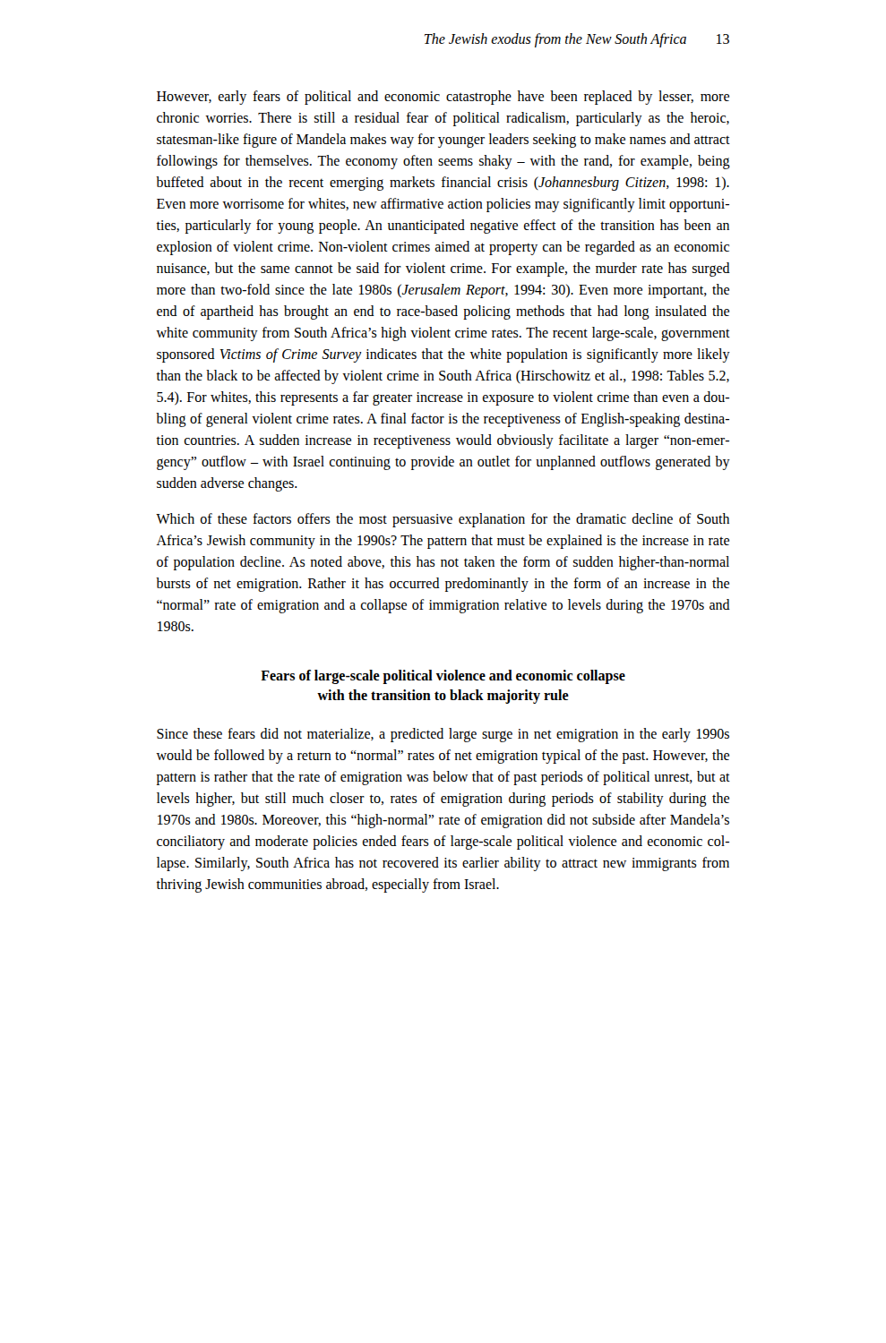The Jewish exodus from the New South Africa 13
However, early fears of political and economic catastrophe have been replaced by lesser, more chronic worries. There is still a residual fear of political radicalism, particularly as the heroic, statesman-like figure of Mandela makes way for younger leaders seeking to make names and attract followings for themselves. The economy often seems shaky – with the rand, for example, being buffeted about in the recent emerging markets financial crisis (Johannesburg Citizen, 1998: 1). Even more worrisome for whites, new affirmative action policies may significantly limit opportunities, particularly for young people. An unanticipated negative effect of the transition has been an explosion of violent crime. Non-violent crimes aimed at property can be regarded as an economic nuisance, but the same cannot be said for violent crime. For example, the murder rate has surged more than two-fold since the late 1980s (Jerusalem Report, 1994: 30). Even more important, the end of apartheid has brought an end to race-based policing methods that had long insulated the white community from South Africa’s high violent crime rates. The recent large-scale, government sponsored Victims of Crime Survey indicates that the white population is significantly more likely than the black to be affected by violent crime in South Africa (Hirschowitz et al., 1998: Tables 5.2, 5.4). For whites, this represents a far greater increase in exposure to violent crime than even a doubling of general violent crime rates. A final factor is the receptiveness of English-speaking destination countries. A sudden increase in receptiveness would obviously facilitate a larger “non-emergency” outflow – with Israel continuing to provide an outlet for unplanned outflows generated by sudden adverse changes.
Which of these factors offers the most persuasive explanation for the dramatic decline of South Africa’s Jewish community in the 1990s? The pattern that must be explained is the increase in rate of population decline. As noted above, this has not taken the form of sudden higher-than-normal bursts of net emigration. Rather it has occurred predominantly in the form of an increase in the “normal” rate of emigration and a collapse of immigration relative to levels during the 1970s and 1980s.
Fears of large-scale political violence and economic collapse
with the transition to black majority rule
Since these fears did not materialize, a predicted large surge in net emigration in the early 1990s would be followed by a return to “normal” rates of net emigration typical of the past. However, the pattern is rather that the rate of emigration was below that of past periods of political unrest, but at levels higher, but still much closer to, rates of emigration during periods of stability during the 1970s and 1980s. Moreover, this “high-normal” rate of emigration did not subside after Mandela’s conciliatory and moderate policies ended fears of large-scale political violence and economic collapse. Similarly, South Africa has not recovered its earlier ability to attract new immigrants from thriving Jewish communities abroad, especially from Israel.